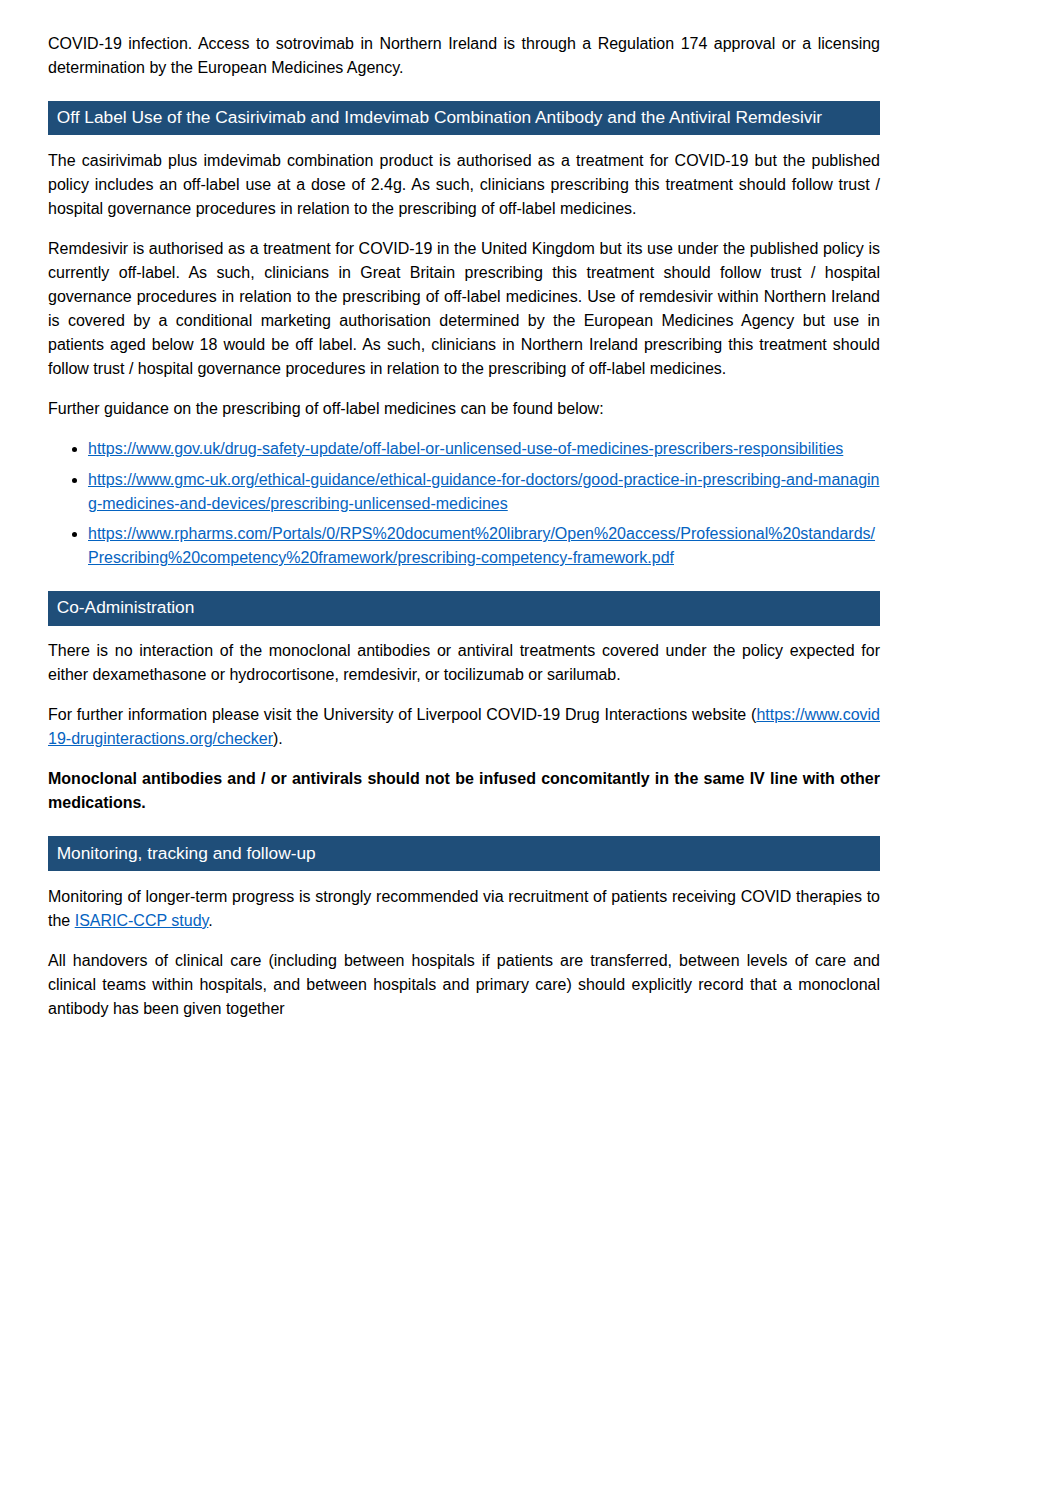COVID-19 infection. Access to sotrovimab in Northern Ireland is through a Regulation 174 approval or a licensing determination by the European Medicines Agency.
Off Label Use of the Casirivimab and Imdevimab Combination Antibody and the Antiviral Remdesivir
The casirivimab plus imdevimab combination product is authorised as a treatment for COVID-19 but the published policy includes an off-label use at a dose of 2.4g. As such, clinicians prescribing this treatment should follow trust / hospital governance procedures in relation to the prescribing of off-label medicines.
Remdesivir is authorised as a treatment for COVID-19 in the United Kingdom but its use under the published policy is currently off-label. As such, clinicians in Great Britain prescribing this treatment should follow trust / hospital governance procedures in relation to the prescribing of off-label medicines. Use of remdesivir within Northern Ireland is covered by a conditional marketing authorisation determined by the European Medicines Agency but use in patients aged below 18 would be off label. As such, clinicians in Northern Ireland prescribing this treatment should follow trust / hospital governance procedures in relation to the prescribing of off-label medicines.
Further guidance on the prescribing of off-label medicines can be found below:
https://www.gov.uk/drug-safety-update/off-label-or-unlicensed-use-of-medicines-prescribers-responsibilities
https://www.gmc-uk.org/ethical-guidance/ethical-guidance-for-doctors/good-practice-in-prescribing-and-managing-medicines-and-devices/prescribing-unlicensed-medicines
https://www.rpharms.com/Portals/0/RPS%20document%20library/Open%20access/Professional%20standards/Prescribing%20competency%20framework/prescribing-competency-framework.pdf
Co-Administration
There is no interaction of the monoclonal antibodies or antiviral treatments covered under the policy expected for either dexamethasone or hydrocortisone, remdesivir, or tocilizumab or sarilumab.
For further information please visit the University of Liverpool COVID-19 Drug Interactions website (https://www.covid19-druginteractions.org/checker).
Monoclonal antibodies and / or antivirals should not be infused concomitantly in the same IV line with other medications.
Monitoring, tracking and follow-up
Monitoring of longer-term progress is strongly recommended via recruitment of patients receiving COVID therapies to the ISARIC-CCP study.
All handovers of clinical care (including between hospitals if patients are transferred, between levels of care and clinical teams within hospitals, and between hospitals and primary care) should explicitly record that a monoclonal antibody has been given together